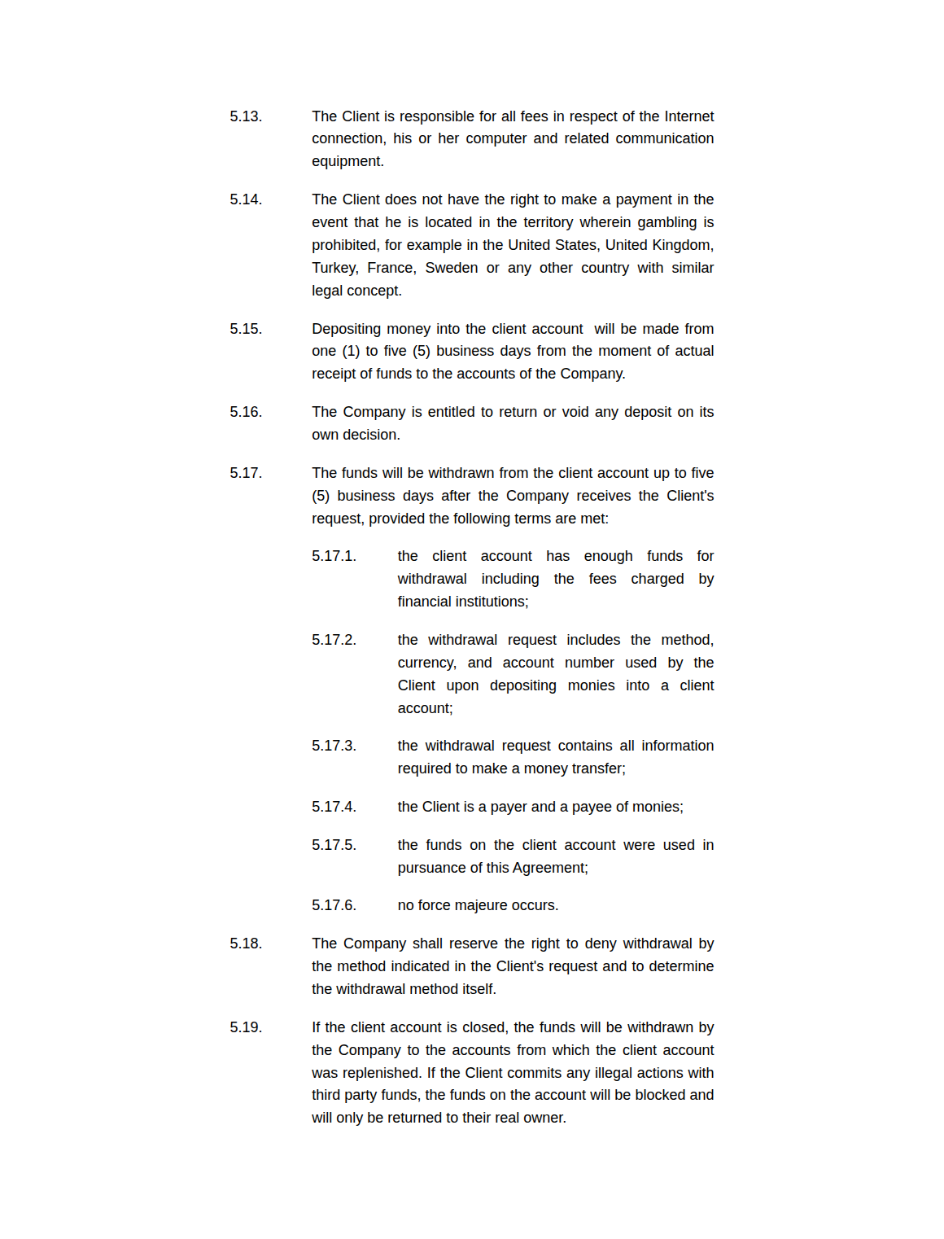5.13. The Client is responsible for all fees in respect of the Internet connection, his or her computer and related communication equipment.
5.14. The Client does not have the right to make a payment in the event that he is located in the territory wherein gambling is prohibited, for example in the United States, United Kingdom, Turkey, France, Sweden or any other country with similar legal concept.
5.15. Depositing money into the client account will be made from one (1) to five (5) business days from the moment of actual receipt of funds to the accounts of the Company.
5.16. The Company is entitled to return or void any deposit on its own decision.
5.17. The funds will be withdrawn from the client account up to five (5) business days after the Company receives the Client's request, provided the following terms are met:
5.17.1. the client account has enough funds for withdrawal including the fees charged by financial institutions;
5.17.2. the withdrawal request includes the method, currency, and account number used by the Client upon depositing monies into a client account;
5.17.3. the withdrawal request contains all information required to make a money transfer;
5.17.4. the Client is a payer and a payee of monies;
5.17.5. the funds on the client account were used in pursuance of this Agreement;
5.17.6. no force majeure occurs.
5.18. The Company shall reserve the right to deny withdrawal by the method indicated in the Client's request and to determine the withdrawal method itself.
5.19. If the client account is closed, the funds will be withdrawn by the Company to the accounts from which the client account was replenished. If the Client commits any illegal actions with third party funds, the funds on the account will be blocked and will only be returned to their real owner.